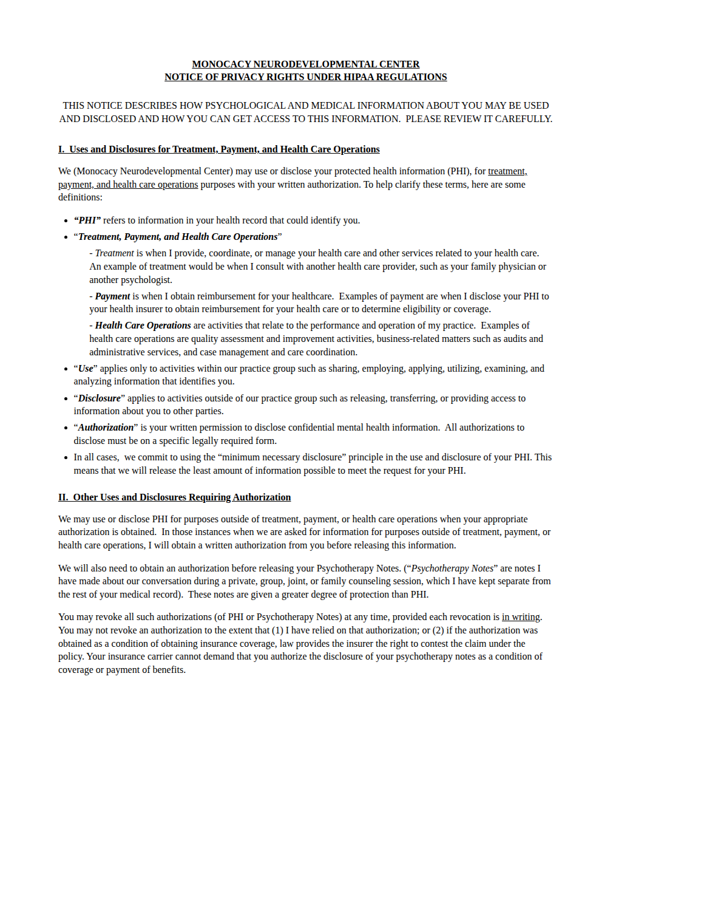MONOCACY NEURODEVELOPMENTAL CENTER
NOTICE OF PRIVACY RIGHTS UNDER HIPAA REGULATIONS
THIS NOTICE DESCRIBES HOW PSYCHOLOGICAL AND MEDICAL INFORMATION ABOUT YOU MAY BE USED AND DISCLOSED AND HOW YOU CAN GET ACCESS TO THIS INFORMATION. PLEASE REVIEW IT CAREFULLY.
I. Uses and Disclosures for Treatment, Payment, and Health Care Operations
We (Monocacy Neurodevelopmental Center) may use or disclose your protected health information (PHI), for treatment, payment, and health care operations purposes with your written authorization. To help clarify these terms, here are some definitions:
“PHI” refers to information in your health record that could identify you.
“Treatment, Payment, and Health Care Operations”
- Treatment is when I provide, coordinate, or manage your health care and other services related to your health care. An example of treatment would be when I consult with another health care provider, such as your family physician or another psychologist.
- Payment is when I obtain reimbursement for your healthcare. Examples of payment are when I disclose your PHI to your health insurer to obtain reimbursement for your health care or to determine eligibility or coverage.
- Health Care Operations are activities that relate to the performance and operation of my practice. Examples of health care operations are quality assessment and improvement activities, business-related matters such as audits and administrative services, and case management and care coordination.
“Use” applies only to activities within our practice group such as sharing, employing, applying, utilizing, examining, and analyzing information that identifies you.
“Disclosure” applies to activities outside of our practice group such as releasing, transferring, or providing access to information about you to other parties.
“Authorization” is your written permission to disclose confidential mental health information. All authorizations to disclose must be on a specific legally required form.
In all cases, we commit to using the “minimum necessary disclosure” principle in the use and disclosure of your PHI. This means that we will release the least amount of information possible to meet the request for your PHI.
II. Other Uses and Disclosures Requiring Authorization
We may use or disclose PHI for purposes outside of treatment, payment, or health care operations when your appropriate authorization is obtained. In those instances when we are asked for information for purposes outside of treatment, payment, or health care operations, I will obtain a written authorization from you before releasing this information.
We will also need to obtain an authorization before releasing your Psychotherapy Notes. (“Psychotherapy Notes” are notes I have made about our conversation during a private, group, joint, or family counseling session, which I have kept separate from the rest of your medical record). These notes are given a greater degree of protection than PHI.
You may revoke all such authorizations (of PHI or Psychotherapy Notes) at any time, provided each revocation is in writing. You may not revoke an authorization to the extent that (1) I have relied on that authorization; or (2) if the authorization was obtained as a condition of obtaining insurance coverage, law provides the insurer the right to contest the claim under the policy. Your insurance carrier cannot demand that you authorize the disclosure of your psychotherapy notes as a condition of coverage or payment of benefits.